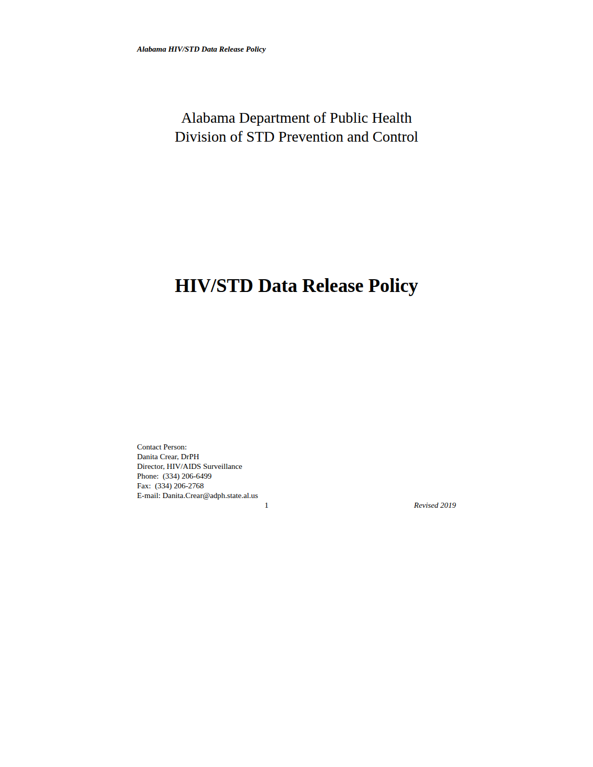Alabama HIV/STD Data Release Policy
Alabama Department of Public Health Division of STD Prevention and Control
HIV/STD Data Release Policy
Contact Person:
Danita Crear, DrPH
Director, HIV/AIDS Surveillance
Phone: (334) 206-6499
Fax: (334) 206-2768
E-mail: Danita.Crear@adph.state.al.us
1 Revised 2019